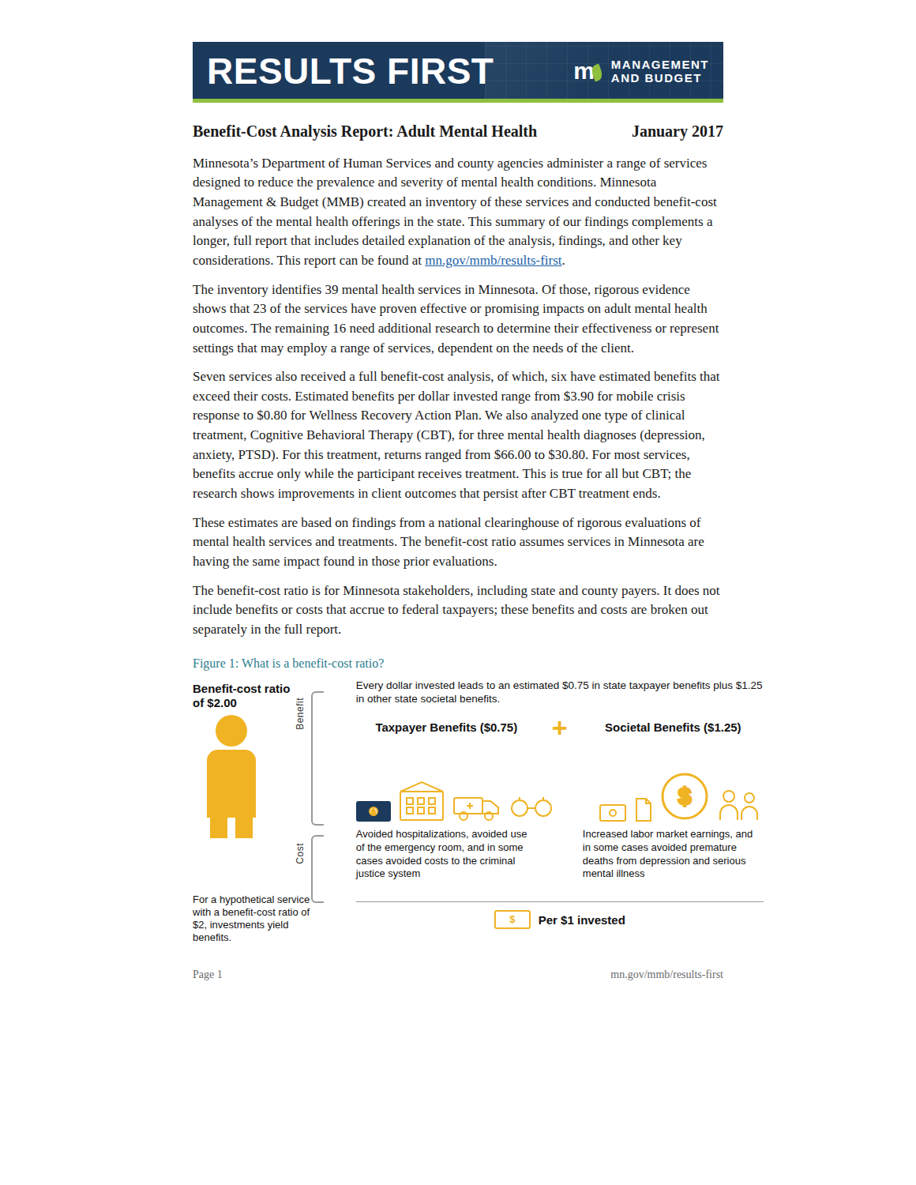Results First
m
Management
and Budget
Benefit-Cost Analysis Report: Adult Mental Health
January 2017
Minnesota’s Department of Human Services and county agencies administer a range of services designed to reduce the prevalence and severity of mental health conditions. Minnesota Management & Budget (MMB) created an inventory of these services and conducted benefit-cost analyses of the mental health offerings in the state. This summary of our findings complements a longer, full report that includes detailed explanation of the analysis, findings, and other key considerations. This report can be found at mn.gov/mmb/results-first.
The inventory identifies 39 mental health services in Minnesota. Of those, rigorous evidence shows that 23 of the services have proven effective or promising impacts on adult mental health outcomes. The remaining 16 need additional research to determine their effectiveness or represent settings that may employ a range of services, dependent on the needs of the client.
Seven services also received a full benefit-cost analysis, of which, six have estimated benefits that exceed their costs. Estimated benefits per dollar invested range from $3.90 for mobile crisis response to $0.80 for Wellness Recovery Action Plan. We also analyzed one type of clinical treatment, Cognitive Behavioral Therapy (CBT), for three mental health diagnoses (depression, anxiety, PTSD). For this treatment, returns ranged from $66.00 to $30.80. For most services, benefits accrue only while the participant receives treatment. This is true for all but CBT; the research shows improvements in client outcomes that persist after CBT treatment ends.
These estimates are based on findings from a national clearinghouse of rigorous evaluations of mental health services and treatments. The benefit-cost ratio assumes services in Minnesota are having the same impact found in those prior evaluations.
The benefit-cost ratio is for Minnesota stakeholders, including state and county payers. It does not include benefits or costs that accrue to federal taxpayers; these benefits and costs are broken out separately in the full report.
Figure 1: What is a benefit-cost ratio?
Benefit-cost ratio
of $2.00
Benefit
Cost
For a hypothetical service with a benefit-cost ratio of $2, investments yield benefits.
Every dollar invested leads to an estimated $0.75 in state taxpayer benefits plus $1.25 in other state societal benefits.
Taxpayer Benefits ($0.75)
+
Societal Benefits ($1.25)
$
$
Avoided hospitalizations, avoided use of the emergency room, and in some cases avoided costs to the criminal justice system
Increased labor market earnings, and in some cases avoided premature deaths from depression and serious mental illness
$ Per $1 invested
Page 1
mn.gov/mmb/results-first